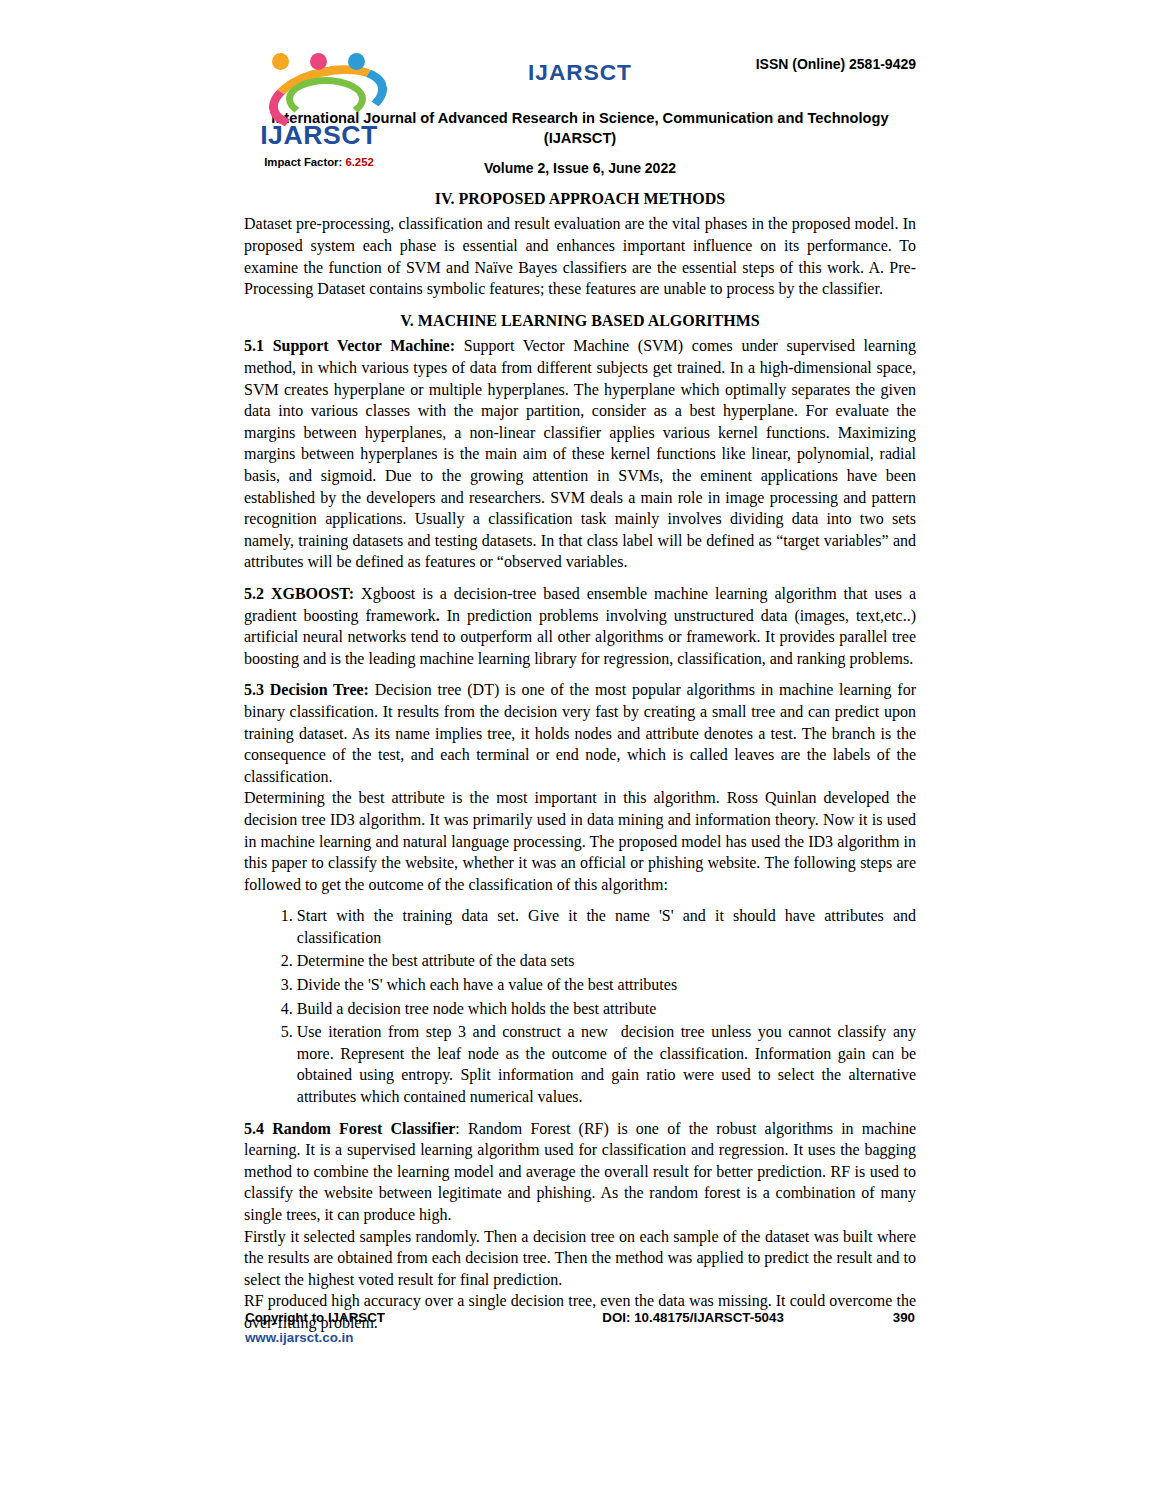IJARSCT
Impact Factor: 6.252
ISSN (Online) 2581-9429
IJARSCT
International Journal of Advanced Research in Science, Communication and Technology (IJARSCT)
Volume 2, Issue 6, June 2022
IV. PROPOSED APPROACH METHODS
Dataset pre-processing, classification and result evaluation are the vital phases in the proposed model. In proposed system each phase is essential and enhances important influence on its performance. To examine the function of SVM and Naïve Bayes classifiers are the essential steps of this work. A. Pre-Processing Dataset contains symbolic features; these features are unable to process by the classifier.
V. MACHINE LEARNING BASED ALGORITHMS
5.1 Support Vector Machine: Support Vector Machine (SVM) comes under supervised learning method, in which various types of data from different subjects get trained. In a high-dimensional space, SVM creates hyperplane or multiple hyperplanes. The hyperplane which optimally separates the given data into various classes with the major partition, consider as a best hyperplane. For evaluate the margins between hyperplanes, a non-linear classifier applies various kernel functions. Maximizing margins between hyperplanes is the main aim of these kernel functions like linear, polynomial, radial basis, and sigmoid. Due to the growing attention in SVMs, the eminent applications have been established by the developers and researchers. SVM deals a main role in image processing and pattern recognition applications. Usually a classification task mainly involves dividing data into two sets namely, training datasets and testing datasets. In that class label will be defined as “target variables” and attributes will be defined as features or “observed variables.
5.2 XGBOOST: Xgboost is a decision-tree based ensemble machine learning algorithm that uses a gradient boosting framework. In prediction problems involving unstructured data (images, text,etc..) artificial neural networks tend to outperform all other algorithms or framework. It provides parallel tree boosting and is the leading machine learning library for regression, classification, and ranking problems.
5.3 Decision Tree: Decision tree (DT) is one of the most popular algorithms in machine learning for binary classification. It results from the decision very fast by creating a small tree and can predict upon training dataset. As its name implies tree, it holds nodes and attribute denotes a test. The branch is the consequence of the test, and each terminal or end node, which is called leaves are the labels of the classification.
Determining the best attribute is the most important in this algorithm. Ross Quinlan developed the decision tree ID3 algorithm. It was primarily used in data mining and information theory. Now it is used in machine learning and natural language processing. The proposed model has used the ID3 algorithm in this paper to classify the website, whether it was an official or phishing website. The following steps are followed to get the outcome of the classification of this algorithm:
Start with the training data set. Give it the name 'S' and it should have attributes and classification
Determine the best attribute of the data sets
Divide the 'S' which each have a value of the best attributes
Build a decision tree node which holds the best attribute
Use iteration from step 3 and construct a new decision tree unless you cannot classify any more. Represent the leaf node as the outcome of the classification. Information gain can be obtained using entropy. Split information and gain ratio were used to select the alternative attributes which contained numerical values.
5.4 Random Forest Classifier: Random Forest (RF) is one of the robust algorithms in machine learning. It is a supervised learning algorithm used for classification and regression. It uses the bagging method to combine the learning model and average the overall result for better prediction. RF is used to classify the website between legitimate and phishing. As the random forest is a combination of many single trees, it can produce high.
Firstly it selected samples randomly. Then a decision tree on each sample of the dataset was built where the results are obtained from each decision tree. Then the method was applied to predict the result and to select the highest voted result for final prediction.
RF produced high accuracy over a single decision tree, even the data was missing. It could overcome the over-fitting problem.
| Copyright to IJARSCT | DOI: 10.48175/IJARSCT-5043 | 390 |
| www.ijarsct.co.in | | |